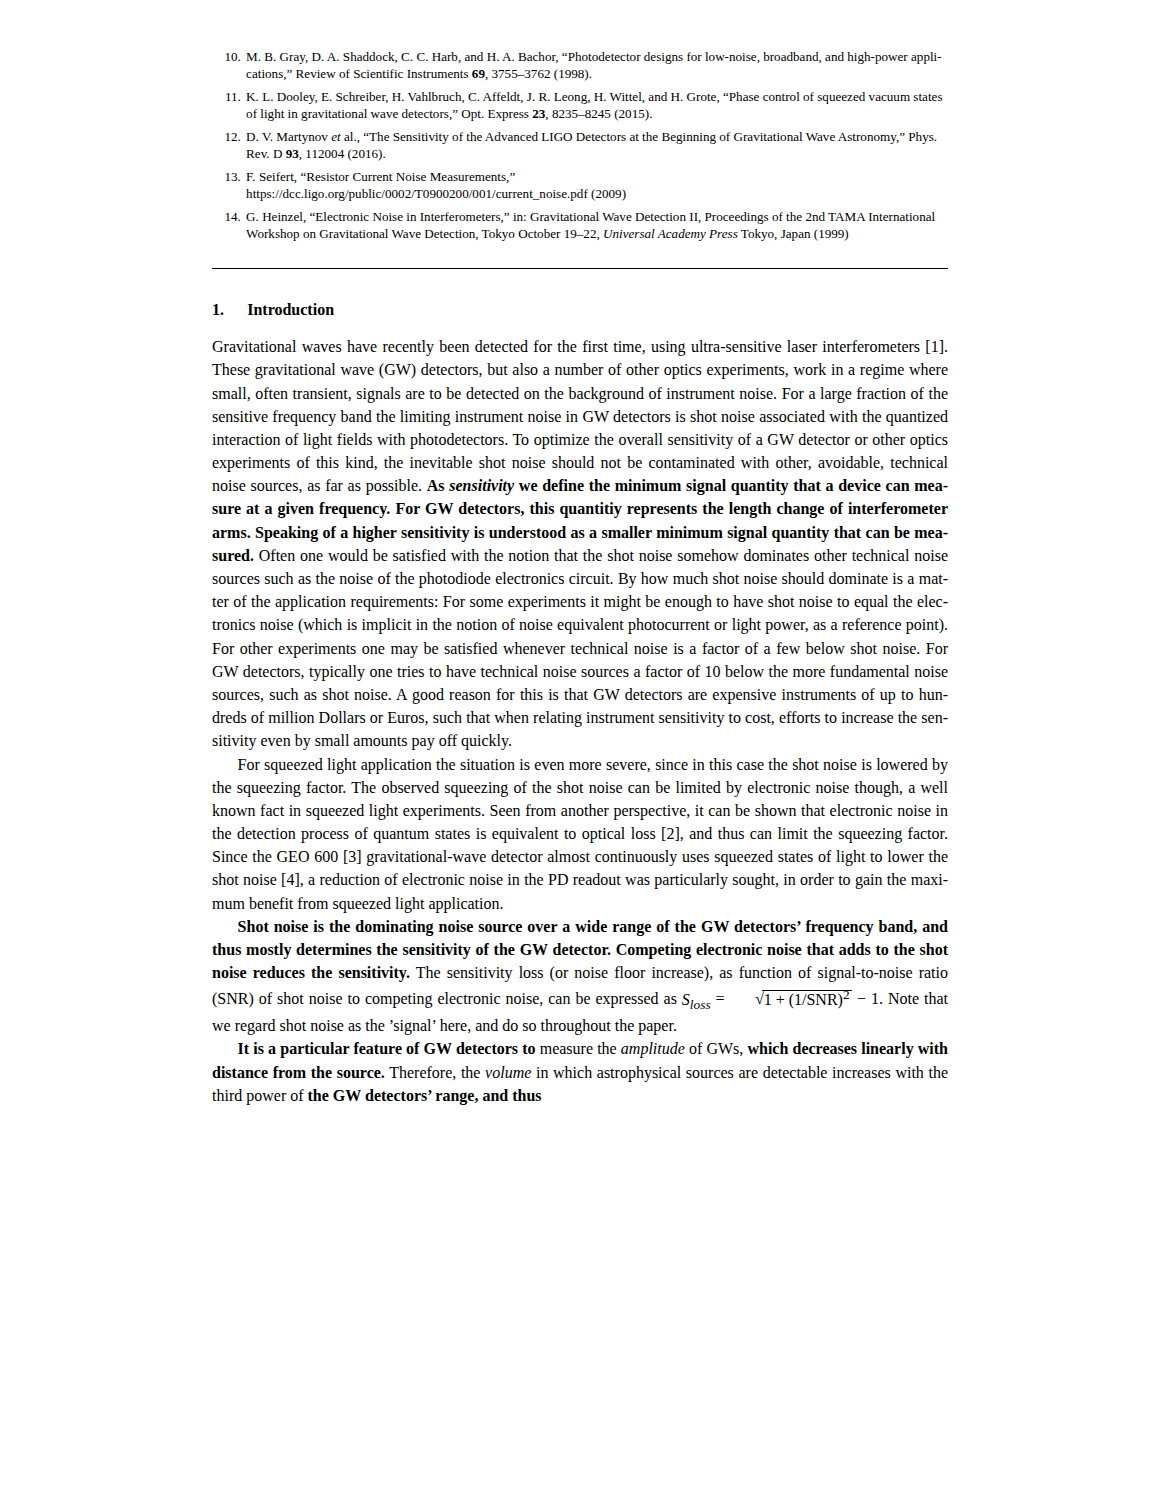M. B. Gray, D. A. Shaddock, C. C. Harb, and H. A. Bachor, “Photodetector designs for low-noise, broadband, and high-power applications,” Review of Scientific Instruments 69, 3755–3762 (1998).
K. L. Dooley, E. Schreiber, H. Vahlbruch, C. Affeldt, J. R. Leong, H. Wittel, and H. Grote, “Phase control of squeezed vacuum states of light in gravitational wave detectors,” Opt. Express 23, 8235–8245 (2015).
D. V. Martynov et al., “The Sensitivity of the Advanced LIGO Detectors at the Beginning of Gravitational Wave Astronomy,” Phys. Rev. D 93, 112004 (2016).
F. Seifert, “Resistor Current Noise Measurements,”
https://dcc.ligo.org/public/0002/T0900200/001/current_noise.pdf (2009)
G. Heinzel, “Electronic Noise in Interferometers,” in: Gravitational Wave Detection II, Proceedings of the 2nd TAMA International Workshop on Gravitational Wave Detection, Tokyo October 19–22, Universal Academy Press Tokyo, Japan (1999)
1. Introduction
Gravitational waves have recently been detected for the first time, using ultra-sensitive laser interferometers [1]. These gravitational wave (GW) detectors, but also a number of other optics experiments, work in a regime where small, often transient, signals are to be detected on the background of instrument noise. For a large fraction of the sensitive frequency band the limiting instrument noise in GW detectors is shot noise associated with the quantized interaction of light fields with photodetectors. To optimize the overall sensitivity of a GW detector or other optics experiments of this kind, the inevitable shot noise should not be contaminated with other, avoidable, technical noise sources, as far as possible. As sensitivity we define the minimum signal quantity that a device can measure at a given frequency. For GW detectors, this quantitiy represents the length change of interferometer arms. Speaking of a higher sensitivity is understood as a smaller minimum signal quantity that can be measured. Often one would be satisfied with the notion that the shot noise somehow dominates other technical noise sources such as the noise of the photodiode electronics circuit. By how much shot noise should dominate is a matter of the application requirements: For some experiments it might be enough to have shot noise to equal the electronics noise (which is implicit in the notion of noise equivalent photocurrent or light power, as a reference point). For other experiments one may be satisfied whenever technical noise is a factor of a few below shot noise. For GW detectors, typically one tries to have technical noise sources a factor of 10 below the more fundamental noise sources, such as shot noise. A good reason for this is that GW detectors are expensive instruments of up to hundreds of million Dollars or Euros, such that when relating instrument sensitivity to cost, efforts to increase the sensitivity even by small amounts pay off quickly.
For squeezed light application the situation is even more severe, since in this case the shot noise is lowered by the squeezing factor. The observed squeezing of the shot noise can be limited by electronic noise though, a well known fact in squeezed light experiments. Seen from another perspective, it can be shown that electronic noise in the detection process of quantum states is equivalent to optical loss [2], and thus can limit the squeezing factor. Since the GEO 600 [3] gravitational-wave detector almost continuously uses squeezed states of light to lower the shot noise [4], a reduction of electronic noise in the PD readout was particularly sought, in order to gain the maximum benefit from squeezed light application.
Shot noise is the dominating noise source over a wide range of the GW detectors’ frequency band, and thus mostly determines the sensitivity of the GW detector. Competing electronic noise that adds to the shot noise reduces the sensitivity. The sensitivity loss (or noise floor increase), as function of signal-to-noise ratio (SNR) of shot noise to competing electronic noise, can be expressed as Sloss = √1 + (1/SNR)2 − 1. Note that we regard shot noise as the ’signal’ here, and do so throughout the paper.
It is a particular feature of GW detectors to measure the amplitude of GWs, which decreases linearly with distance from the source. Therefore, the volume in which astrophysical sources are detectable increases with the third power of the GW detectors’ range, and thus